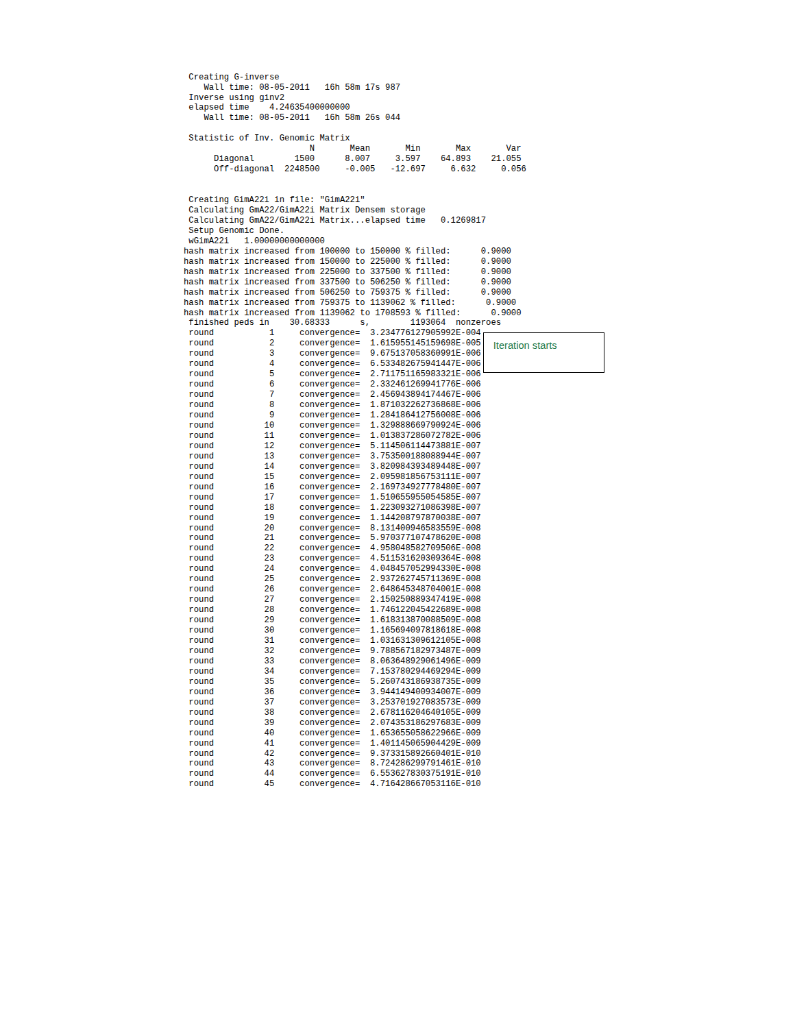Creating G-inverse
    Wall time: 08-05-2011   16h 58m 17s 987
 Inverse using ginv2
 elapsed time    4.24635400000000
    Wall time: 08-05-2011   16h 58m 26s 044

 Statistic of Inv. Genomic Matrix
                         N       Mean       Min       Max       Var
      Diagonal        1500      8.007     3.597    64.893    21.055
      Off-diagonal  2248500     -0.005   -12.697     6.632     0.056


 Creating GimA22i in file: "GimA22i"
 Calculating GmA22/GimA22i Matrix Densem storage
 Calculating GmA22/GimA22i Matrix...elapsed time   0.1269817
 Setup Genomic Done.
 wGimA22i   1.00000000000000
hash matrix increased from 100000 to 150000 % filled:      0.9000
hash matrix increased from 150000 to 225000 % filled:      0.9000
hash matrix increased from 225000 to 337500 % filled:      0.9000
hash matrix increased from 337500 to 506250 % filled:      0.9000
hash matrix increased from 506250 to 759375 % filled:      0.9000
hash matrix increased from 759375 to 1139062 % filled:      0.9000
hash matrix increased from 1139062 to 1708593 % filled:      0.9000
 finished peds in    30.68333      s,        1193064  nonzeroes
 round           1     convergence=  3.234776127905992E-004
 round           2     convergence=  1.615955145159698E-005
 round           3     convergence=  9.675137058360991E-006
 round           4     convergence=  6.533482675941447E-006
 round           5     convergence=  2.711751165983321E-006
 round           6     convergence=  2.332461269941776E-006
 round           7     convergence=  2.456943894174467E-006
 round           8     convergence=  1.871032262736868E-006
 round           9     convergence=  1.284186412756008E-006
 round          10     convergence=  1.329888669790924E-006
 round          11     convergence=  1.013837286072782E-006
 round          12     convergence=  5.114506114473881E-007
 round          13     convergence=  3.753500188088944E-007
 round          14     convergence=  3.820984393489448E-007
 round          15     convergence=  2.095981856753111E-007
 round          16     convergence=  2.169734927778480E-007
 round          17     convergence=  1.510655955054585E-007
 round          18     convergence=  1.223093271086398E-007
 round          19     convergence=  1.144208797870038E-007
 round          20     convergence=  8.131400946583559E-008
 round          21     convergence=  5.970377107478620E-008
 round          22     convergence=  4.958048582709506E-008
 round          23     convergence=  4.511531620309364E-008
 round          24     convergence=  4.048457052994330E-008
 round          25     convergence=  2.937262745711369E-008
 round          26     convergence=  2.648645348704001E-008
 round          27     convergence=  2.150250889347419E-008
 round          28     convergence=  1.746122045422689E-008
 round          29     convergence=  1.618313870088509E-008
 round          30     convergence=  1.165694097818618E-008
 round          31     convergence=  1.031631309612105E-008
 round          32     convergence=  9.788567182973487E-009
 round          33     convergence=  8.063648929061496E-009
 round          34     convergence=  7.153780294469294E-009
 round          35     convergence=  5.260743186938735E-009
 round          36     convergence=  3.944149400934007E-009
 round          37     convergence=  3.253701927083573E-009
 round          38     convergence=  2.678116204640105E-009
 round          39     convergence=  2.074353186297683E-009
 round          40     convergence=  1.653655058622966E-009
 round          41     convergence=  1.401145065904429E-009
 round          42     convergence=  9.373315892660401E-010
 round          43     convergence=  8.724286299791461E-010
 round          44     convergence=  6.553627830375191E-010
 round          45     convergence=  4.716428667053116E-010
Iteration starts